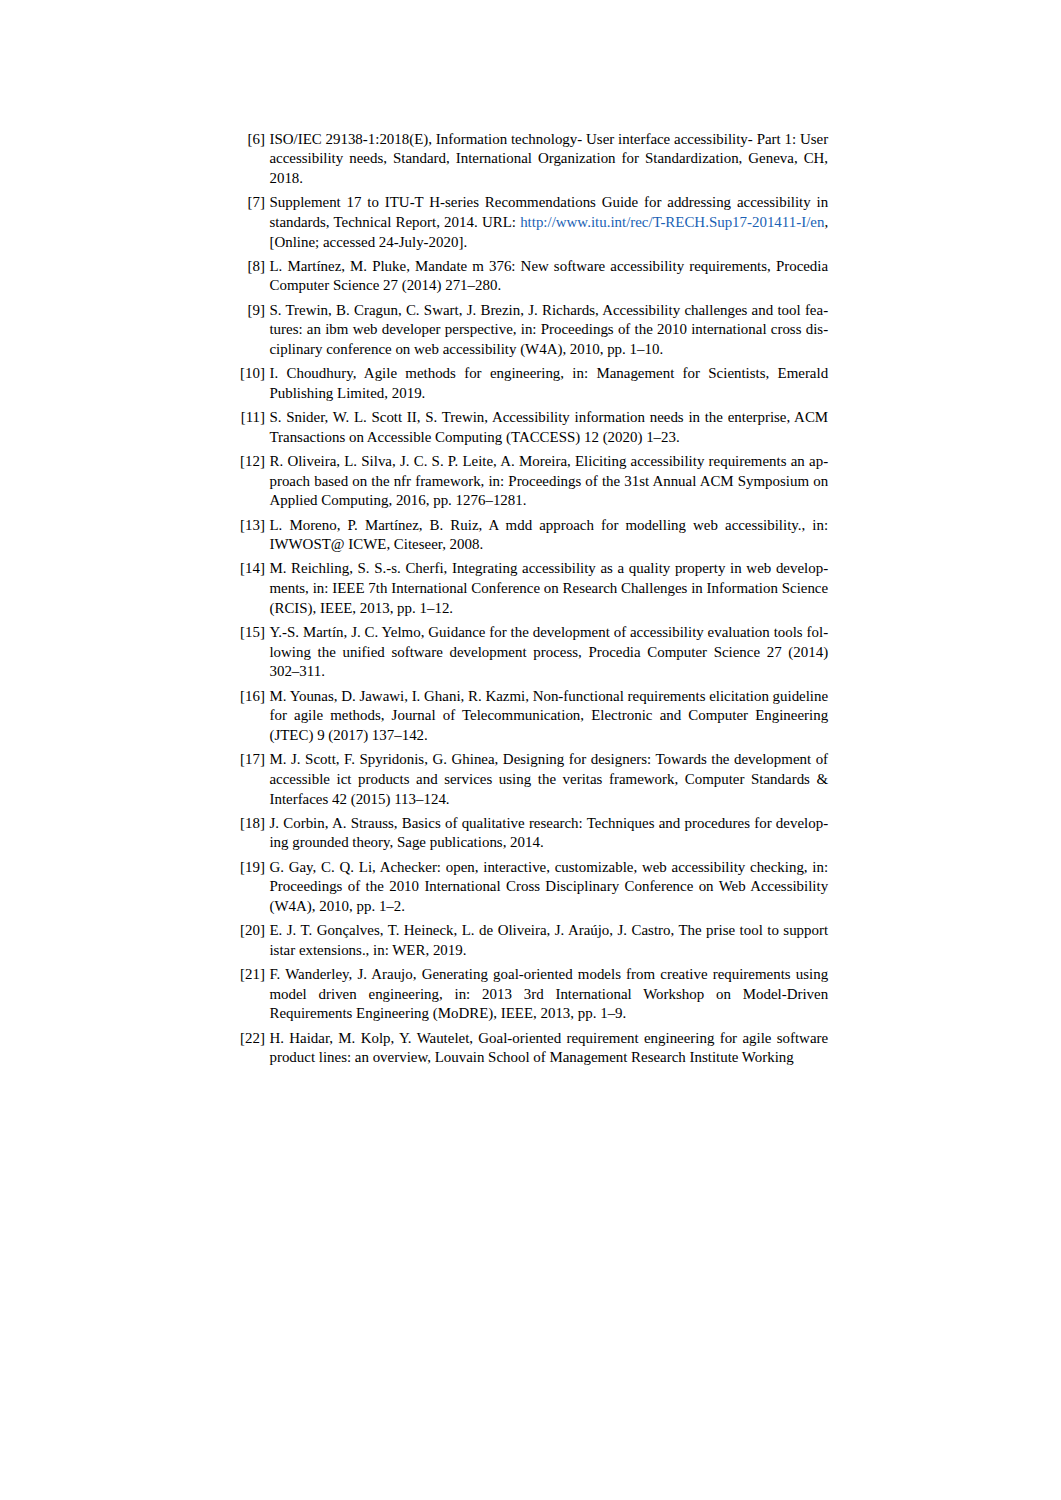[6] ISO/IEC 29138-1:2018(E), Information technology- User interface accessibility- Part 1: User accessibility needs, Standard, International Organization for Standardization, Geneva, CH, 2018.
[7] Supplement 17 to ITU-T H-series Recommendations Guide for addressing accessibility in standards, Technical Report, 2014. URL: http://www.itu.int/rec/T-RECH.Sup17-201411-I/en, [Online; accessed 24-July-2020].
[8] L. Martínez, M. Pluke, Mandate m 376: New software accessibility requirements, Procedia Computer Science 27 (2014) 271–280.
[9] S. Trewin, B. Cragun, C. Swart, J. Brezin, J. Richards, Accessibility challenges and tool features: an ibm web developer perspective, in: Proceedings of the 2010 international cross disciplinary conference on web accessibility (W4A), 2010, pp. 1–10.
[10] I. Choudhury, Agile methods for engineering, in: Management for Scientists, Emerald Publishing Limited, 2019.
[11] S. Snider, W. L. Scott II, S. Trewin, Accessibility information needs in the enterprise, ACM Transactions on Accessible Computing (TACCESS) 12 (2020) 1–23.
[12] R. Oliveira, L. Silva, J. C. S. P. Leite, A. Moreira, Eliciting accessibility requirements an approach based on the nfr framework, in: Proceedings of the 31st Annual ACM Symposium on Applied Computing, 2016, pp. 1276–1281.
[13] L. Moreno, P. Martínez, B. Ruiz, A mdd approach for modelling web accessibility., in: IWWOST@ ICWE, Citeseer, 2008.
[14] M. Reichling, S. S.-s. Cherfi, Integrating accessibility as a quality property in web developments, in: IEEE 7th International Conference on Research Challenges in Information Science (RCIS), IEEE, 2013, pp. 1–12.
[15] Y.-S. Martín, J. C. Yelmo, Guidance for the development of accessibility evaluation tools following the unified software development process, Procedia Computer Science 27 (2014) 302–311.
[16] M. Younas, D. Jawawi, I. Ghani, R. Kazmi, Non-functional requirements elicitation guideline for agile methods, Journal of Telecommunication, Electronic and Computer Engineering (JTEC) 9 (2017) 137–142.
[17] M. J. Scott, F. Spyridonis, G. Ghinea, Designing for designers: Towards the development of accessible ict products and services using the veritas framework, Computer Standards & Interfaces 42 (2015) 113–124.
[18] J. Corbin, A. Strauss, Basics of qualitative research: Techniques and procedures for developing grounded theory, Sage publications, 2014.
[19] G. Gay, C. Q. Li, Achecker: open, interactive, customizable, web accessibility checking, in: Proceedings of the 2010 International Cross Disciplinary Conference on Web Accessibility (W4A), 2010, pp. 1–2.
[20] E. J. T. Gonçalves, T. Heineck, L. de Oliveira, J. Araújo, J. Castro, The prise tool to support istar extensions., in: WER, 2019.
[21] F. Wanderley, J. Araujo, Generating goal-oriented models from creative requirements using model driven engineering, in: 2013 3rd International Workshop on Model-Driven Requirements Engineering (MoDRE), IEEE, 2013, pp. 1–9.
[22] H. Haidar, M. Kolp, Y. Wautelet, Goal-oriented requirement engineering for agile software product lines: an overview, Louvain School of Management Research Institute Working